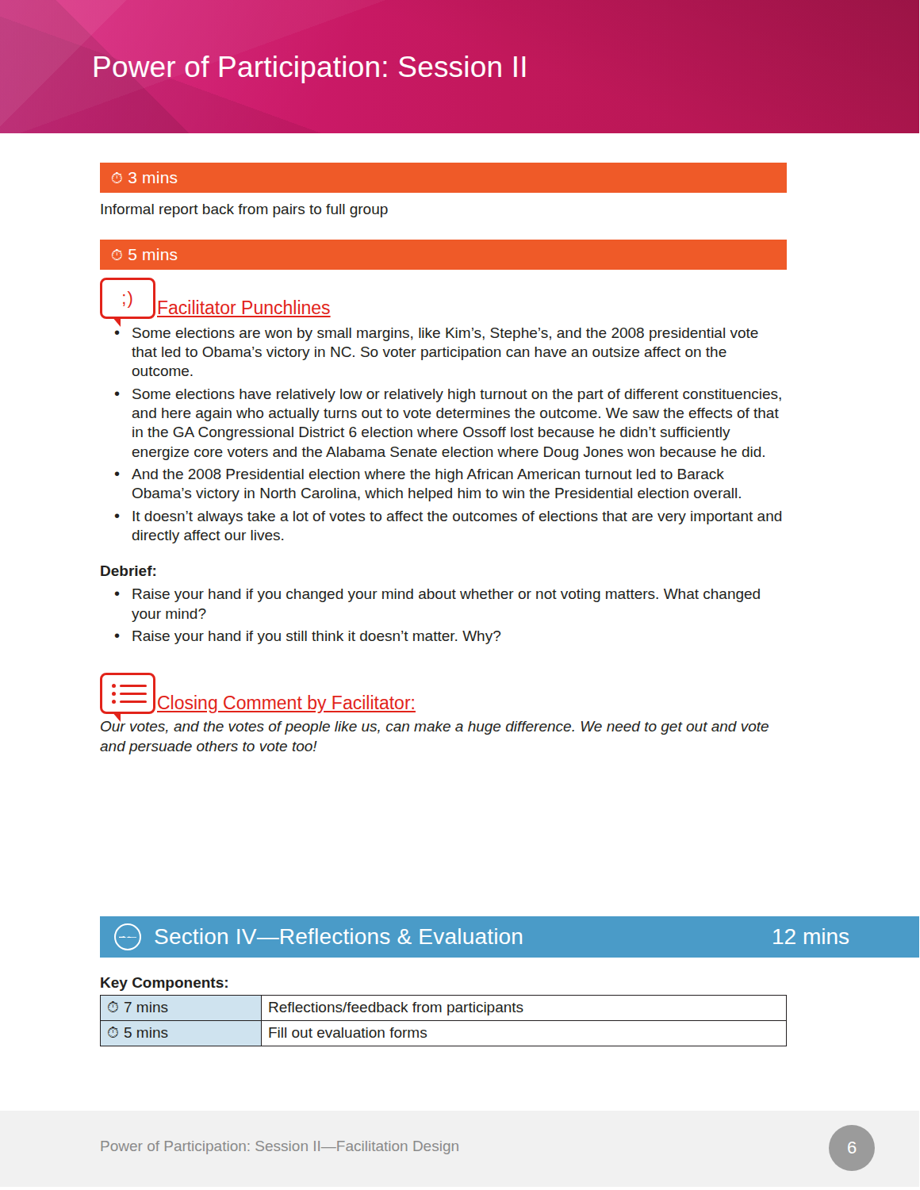Power of Participation: Session II
⏱3 mins
Informal report back from pairs to full group
⏱5 mins
;)
Facilitator Punchlines
Some elections are won by small margins, like Kim’s, Stephe’s, and the 2008 presidential vote that led to Obama’s victory in NC. So voter participation can have an outsize affect on the outcome.
Some elections have relatively low or relatively high turnout on the part of different constituencies, and here again who actually turns out to vote determines the outcome. We saw the effects of that in the GA Congressional District 6 election where Ossoff lost because he didn’t sufficiently energize core voters and the Alabama Senate election where Doug Jones won because he did.
And the 2008 Presidential election where the high African American turnout led to Barack Obama’s victory in North Carolina, which helped him to win the Presidential election overall.
It doesn’t always take a lot of votes to affect the outcomes of elections that are very important and directly affect our lives.
Debrief:
Raise your hand if you changed your mind about whether or not voting matters. What changed your mind?
Raise your hand if you still think it doesn’t matter. Why?
Closing Comment by Facilitator:
Our votes, and the votes of people like us, can make a huge difference. We need to get out and vote and persuade others to vote too!
Section IV—Reflections & Evaluation 12 mins
Key Components:
| ⏱ 7 mins | Reflections/feedback from participants |
| ⏱ 5 mins | Fill out evaluation forms |
Power of Participation: Session II—Facilitation Design
6